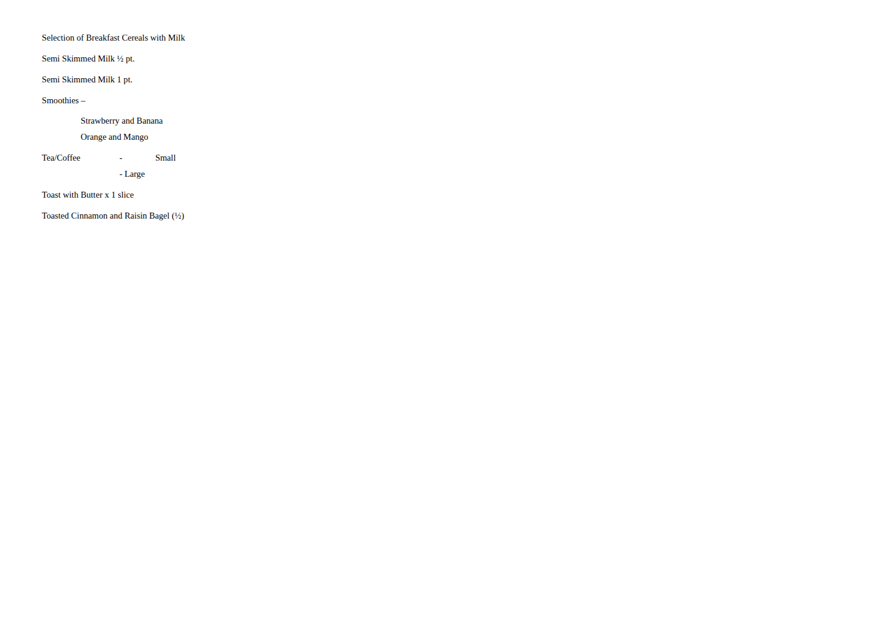Selection of Breakfast Cereals with Milk
Semi Skimmed Milk ½ pt.
Semi Skimmed Milk 1 pt.
Smoothies –
Strawberry and Banana
Orange and Mango
Tea/Coffee-Small - Large
Toast with Butter x 1 slice
Toasted Cinnamon and Raisin Bagel (½)